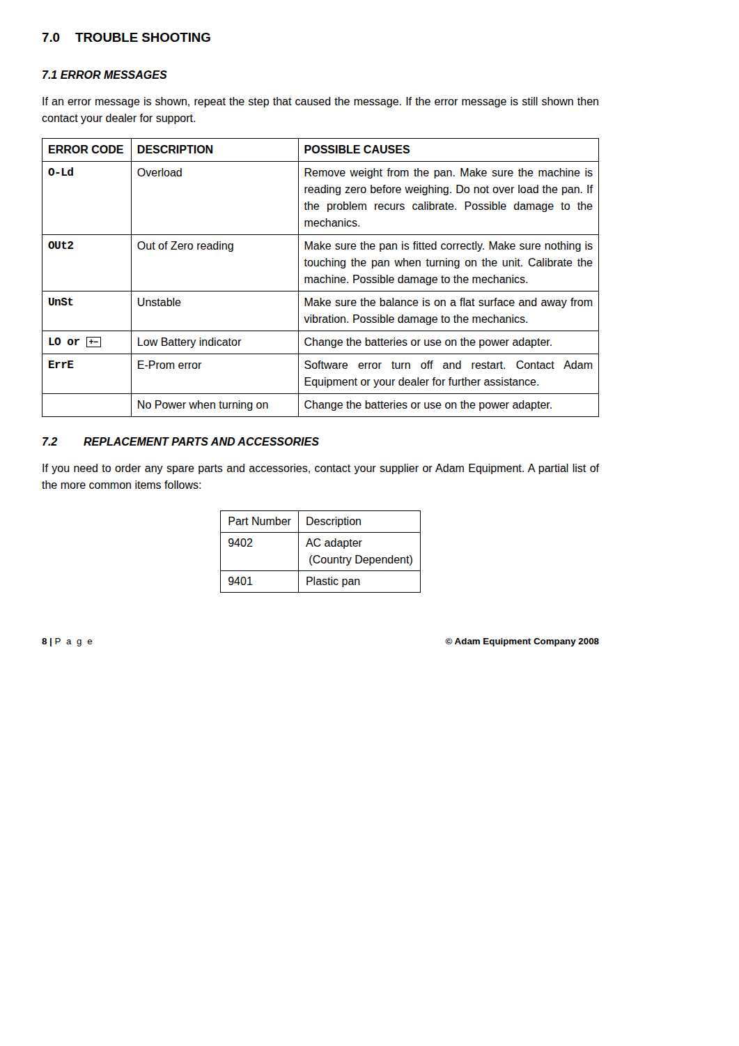7.0 TROUBLE SHOOTING
7.1 ERROR MESSAGES
If an error message is shown, repeat the step that caused the message. If the error message is still shown then contact your dealer for support.
| ERROR CODE | DESCRIPTION | POSSIBLE CAUSES |
| --- | --- | --- |
| O-Ld | Overload | Remove weight from the pan. Make sure the machine is reading zero before weighing. Do not over load the pan. If the problem recurs calibrate. Possible damage to the mechanics. |
| OUt2 | Out of Zero reading | Make sure the pan is fitted correctly. Make sure nothing is touching the pan when turning on the unit. Calibrate the machine. Possible damage to the mechanics. |
| UnSt | Unstable | Make sure the balance is on a flat surface and away from vibration. Possible damage to the mechanics. |
| LO or +− | Low Battery indicator | Change the batteries or use on the power adapter. |
| ErrE | E-Prom error | Software error turn off and restart. Contact Adam Equipment or your dealer for further assistance. |
| | No Power when turning on | Change the batteries or use on the power adapter. |
7.2 REPLACEMENT PARTS AND ACCESSORIES
If you need to order any spare parts and accessories, contact your supplier or Adam Equipment. A partial list of the more common items follows:
| Part Number | Description |
| 9402 | AC adapter (Country Dependent) |
| 9401 | Plastic pan |
8 | P a g e
© Adam Equipment Company 2008